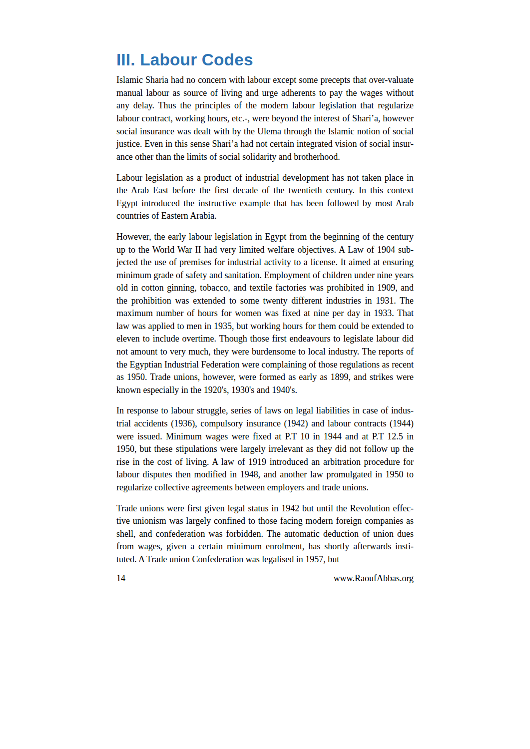III. Labour Codes
Islamic Sharia had no concern with labour except some precepts that over-valuate manual labour as source of living and urge adherents to pay the wages without any delay. Thus the principles of the modern labour legislation that regularize labour contract, working hours, etc.-, were beyond the interest of Shari’a, however social insurance was dealt with by the Ulema through the Islamic notion of social justice. Even in this sense Shari’a had not certain integrated vision of social insurance other than the limits of social solidarity and brotherhood.
Labour legislation as a product of industrial development has not taken place in the Arab East before the first decade of the twentieth century. In this context Egypt introduced the instructive example that has been followed by most Arab countries of Eastern Arabia.
However, the early labour legislation in Egypt from the beginning of the century up to the World War II had very limited welfare objectives. A Law of 1904 subjected the use of premises for industrial activity to a license. It aimed at ensuring minimum grade of safety and sanitation. Employment of children under nine years old in cotton ginning, tobacco, and textile factories was prohibited in 1909, and the prohibition was extended to some twenty different industries in 1931. The maximum number of hours for women was fixed at nine per day in 1933. That law was applied to men in 1935, but working hours for them could be extended to eleven to include overtime. Though those first endeavours to legislate labour did not amount to very much, they were burdensome to local industry. The reports of the Egyptian Industrial Federation were complaining of those regulations as recent as 1950. Trade unions, however, were formed as early as 1899, and strikes were known especially in the 1920's, 1930's and 1940's.
In response to labour struggle, series of laws on legal liabilities in case of industrial accidents (1936), compulsory insurance (1942) and labour contracts (1944) were issued. Minimum wages were fixed at P.T 10 in 1944 and at P.T 12.5 in 1950, but these stipulations were largely irrelevant as they did not follow up the rise in the cost of living. A law of 1919 introduced an arbitration procedure for labour disputes then modified in 1948, and another law promulgated in 1950 to regularize collective agreements between employers and trade unions.
Trade unions were first given legal status in 1942 but until the Revolution effective unionism was largely confined to those facing modern foreign companies as shell, and confederation was forbidden. The automatic deduction of union dues from wages, given a certain minimum enrolment, has shortly afterwards instituted. A Trade union Confederation was legalised in 1957, but
14 www.RaoufAbbas.org